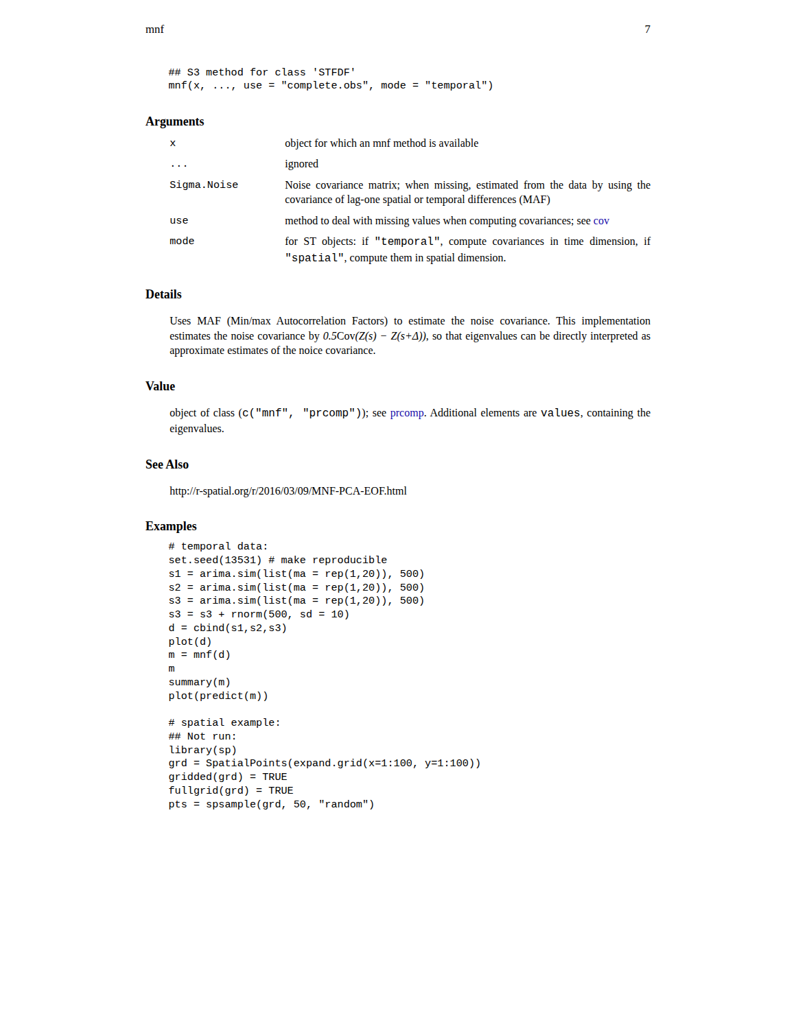mnf 7
## S3 method for class 'STFDF'
mnf(x, ..., use = "complete.obs", mode = "temporal")
Arguments
x
object for which an mnf method is available
...
ignored
Sigma.Noise
Noise covariance matrix; when missing, estimated from the data by using the covariance of lag-one spatial or temporal differences (MAF)
use
method to deal with missing values when computing covariances; see cov
mode
for ST objects: if "temporal", compute covariances in time dimension, if "spatial", compute them in spatial dimension.
Details
Uses MAF (Min/max Autocorrelation Factors) to estimate the noise covariance. This implementation estimates the noise covariance by 0.5Cov(Z(s) − Z(s+Δ)), so that eigenvalues can be directly interpreted as approximate estimates of the noice covariance.
Value
object of class (c("mnf", "prcomp")); see prcomp. Additional elements are values, containing the eigenvalues.
See Also
http://r-spatial.org/r/2016/03/09/MNF-PCA-EOF.html
Examples
# temporal data:
set.seed(13531) # make reproducible
s1 = arima.sim(list(ma = rep(1,20)), 500)
s2 = arima.sim(list(ma = rep(1,20)), 500)
s3 = arima.sim(list(ma = rep(1,20)), 500)
s3 = s3 + rnorm(500, sd = 10)
d = cbind(s1,s2,s3)
plot(d)
m = mnf(d)
m
summary(m)
plot(predict(m))

# spatial example:
## Not run: 
library(sp)
grd = SpatialPoints(expand.grid(x=1:100, y=1:100))
gridded(grd) = TRUE
fullgrid(grd) = TRUE
pts = spsample(grd, 50, "random")